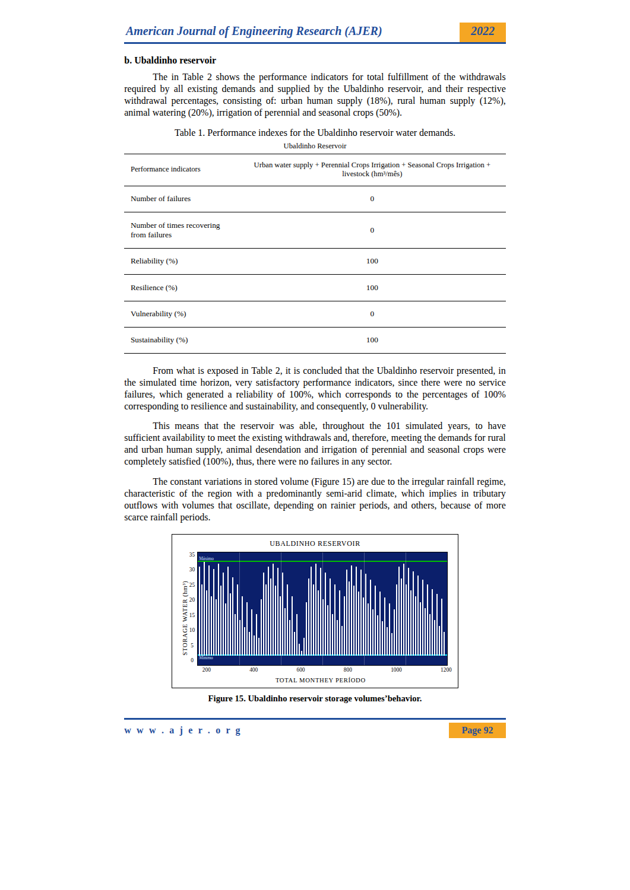American Journal of Engineering Research (AJER)
2022
b. Ubaldinho reservoir
The in Table 2 shows the performance indicators for total fulfillment of the withdrawals required by all existing demands and supplied by the Ubaldinho reservoir, and their respective withdrawal percentages, consisting of: urban human supply (18%), rural human supply (12%), animal watering (20%), irrigation of perennial and seasonal crops (50%).
Table 1. Performance indexes for the Ubaldinho reservoir water demands.
Ubaldinho Reservoir
| Performance indicators | Urban water supply + Perennial Crops Irrigation + Seasonal Crops Irrigation + livestock (hm³/mês) |
| --- | --- |
| Number of failures | 0 |
| Number of times recovering from failures | 0 |
| Reliability (%) | 100 |
| Resilience (%) | 100 |
| Vulnerability (%) | 0 |
| Sustainability (%) | 100 |
From what is exposed in Table 2, it is concluded that the Ubaldinho reservoir presented, in the simulated time horizon, very satisfactory performance indicators, since there were no service failures, which generated a reliability of 100%, which corresponds to the percentages of 100% corresponding to resilience and sustainability, and consequently, 0 vulnerability.
This means that the reservoir was able, throughout the 101 simulated years, to have sufficient availability to meet the existing withdrawals and, therefore, meeting the demands for rural and urban human supply, animal desendation and irrigation of perennial and seasonal crops were completely satisfied (100%), thus, there were no failures in any sector.
The constant variations in stored volume (Figure 15) are due to the irregular rainfall regime, characteristic of the region with a predominantly semi-arid climate, which implies in tributary outflows with volumes that oscillate, depending on rainier periods, and others, because of more scarce rainfall periods.
UBALDINHO RESERVOIR
STORAGE WATER (hm³)
35302520151050
Máximo
Mínimo
20040060080010001200
TOTAL MONTHEY PERÍODO
Figure 15. Ubaldinho reservoir storage volumes’behavior.
w w w . a j e r . o r g
Page 92